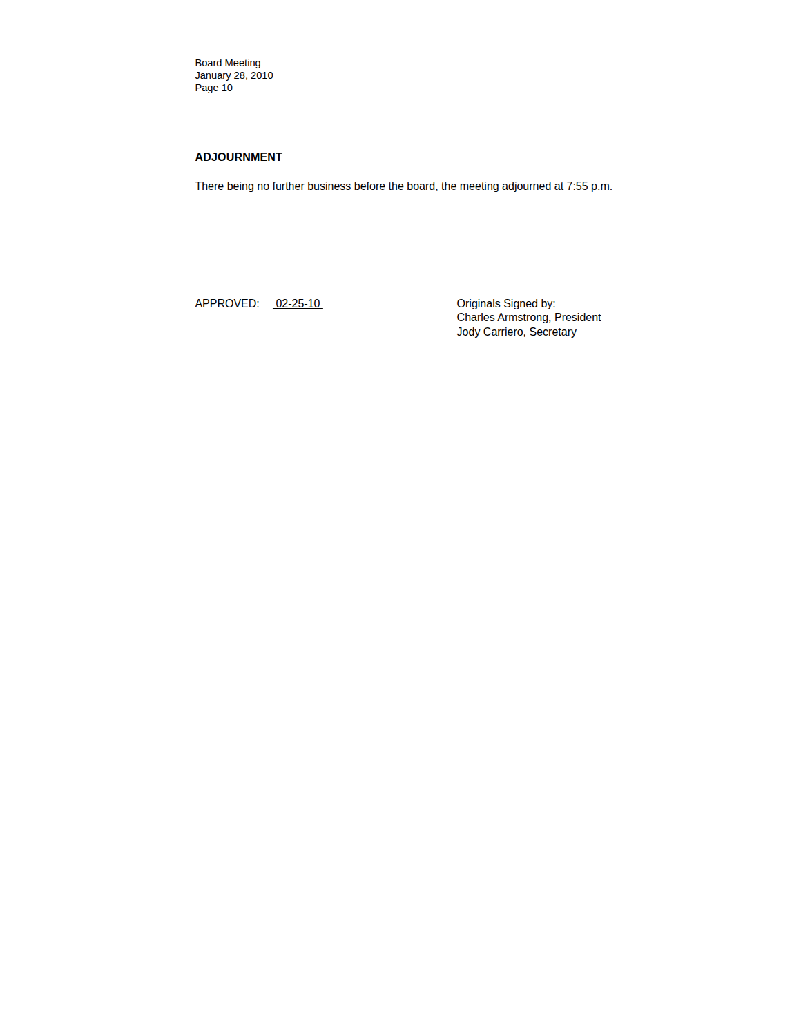Board Meeting
January 28, 2010
Page 10
ADJOURNMENT
There being no further business before the board, the meeting adjourned at 7:55 p.m.
APPROVED: 02-25-10
Originals Signed by:
Charles Armstrong, President
Jody Carriero, Secretary